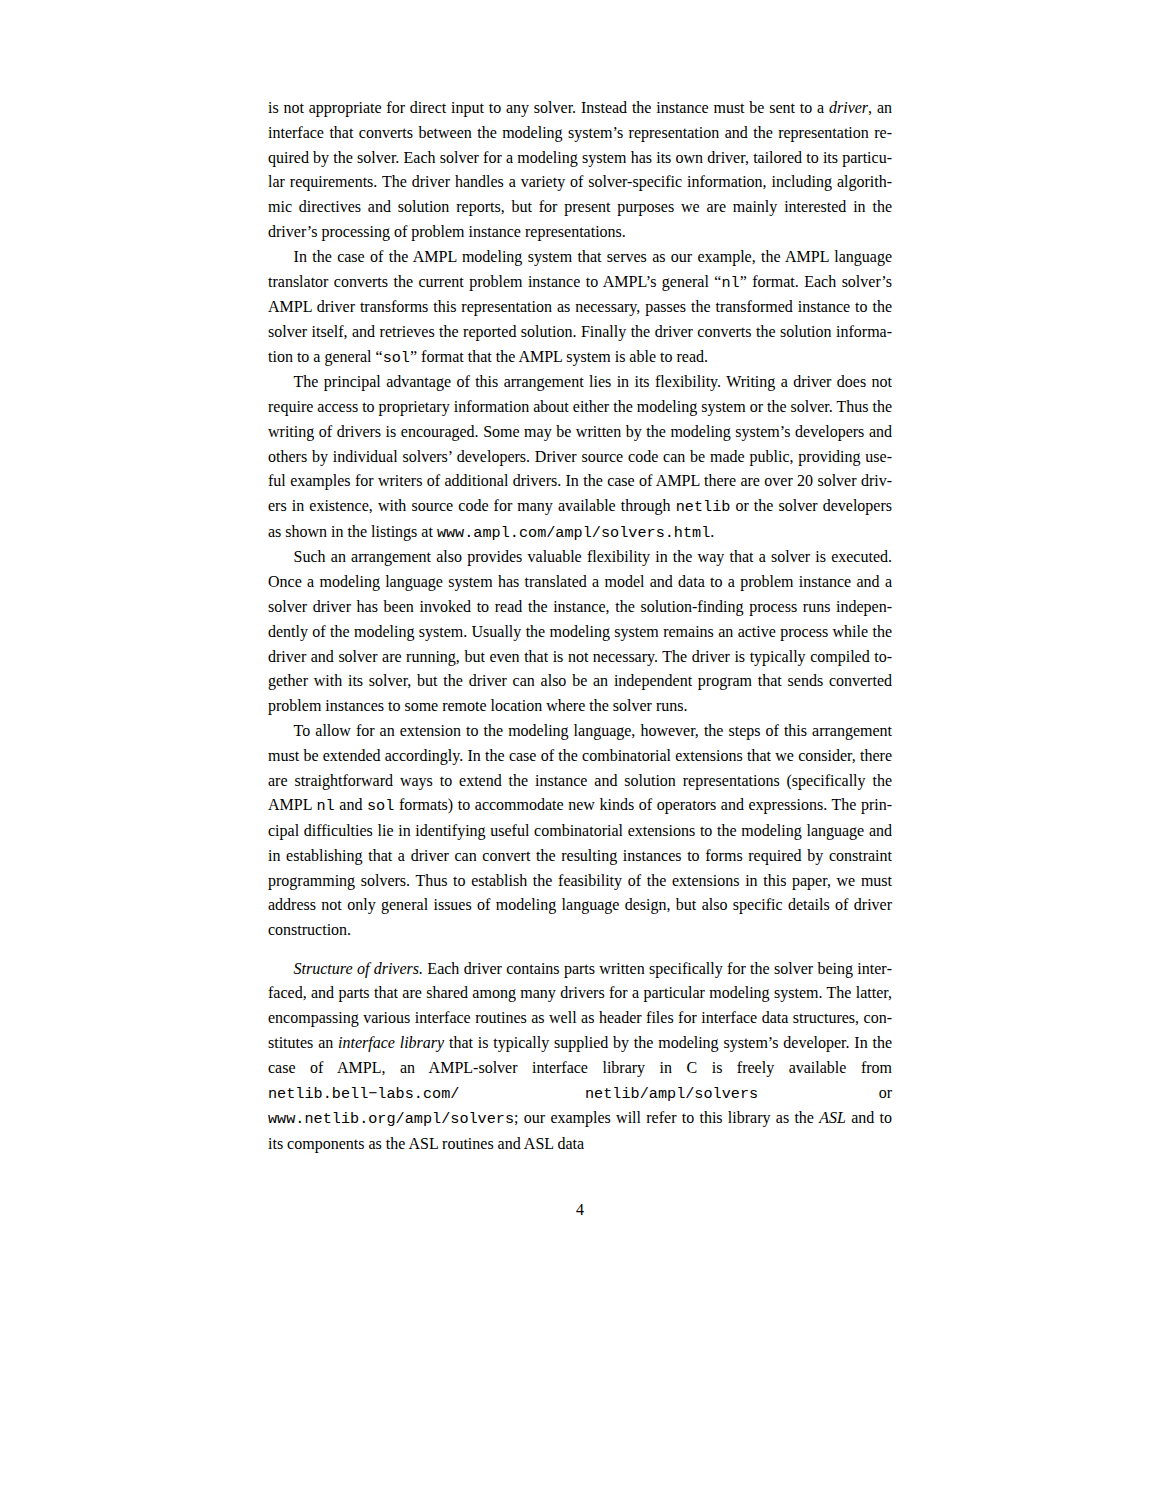is not appropriate for direct input to any solver. Instead the instance must be sent to a driver, an interface that converts between the modeling system’s representation and the representation required by the solver. Each solver for a modeling system has its own driver, tailored to its particular requirements. The driver handles a variety of solver-specific information, including algorithmic directives and solution reports, but for present purposes we are mainly interested in the driver’s processing of problem instance representations.
In the case of the AMPL modeling system that serves as our example, the AMPL language translator converts the current problem instance to AMPL’s general “nl” format. Each solver’s AMPL driver transforms this representation as necessary, passes the transformed instance to the solver itself, and retrieves the reported solution. Finally the driver converts the solution information to a general “sol” format that the AMPL system is able to read.
The principal advantage of this arrangement lies in its flexibility. Writing a driver does not require access to proprietary information about either the modeling system or the solver. Thus the writing of drivers is encouraged. Some may be written by the modeling system’s developers and others by individual solvers’ developers. Driver source code can be made public, providing useful examples for writers of additional drivers. In the case of AMPL there are over 20 solver drivers in existence, with source code for many available through netlib or the solver developers as shown in the listings at www.ampl.com/ampl/solvers.html.
Such an arrangement also provides valuable flexibility in the way that a solver is executed. Once a modeling language system has translated a model and data to a problem instance and a solver driver has been invoked to read the instance, the solution-finding process runs independently of the modeling system. Usually the modeling system remains an active process while the driver and solver are running, but even that is not necessary. The driver is typically compiled together with its solver, but the driver can also be an independent program that sends converted problem instances to some remote location where the solver runs.
To allow for an extension to the modeling language, however, the steps of this arrangement must be extended accordingly. In the case of the combinatorial extensions that we consider, there are straightforward ways to extend the instance and solution representations (specifically the AMPL nl and sol formats) to accommodate new kinds of operators and expressions. The principal difficulties lie in identifying useful combinatorial extensions to the modeling language and in establishing that a driver can convert the resulting instances to forms required by constraint programming solvers. Thus to establish the feasibility of the extensions in this paper, we must address not only general issues of modeling language design, but also specific details of driver construction.
Structure of drivers. Each driver contains parts written specifically for the solver being interfaced, and parts that are shared among many drivers for a particular modeling system. The latter, encompassing various interface routines as well as header files for interface data structures, constitutes an interface library that is typically supplied by the modeling system’s developer. In the case of AMPL, an AMPL-solver interface library in C is freely available from netlib.bell−labs.com/ netlib/ampl/solvers or www.netlib.org/ampl/solvers; our examples will refer to this library as the ASL and to its components as the ASL routines and ASL data
4